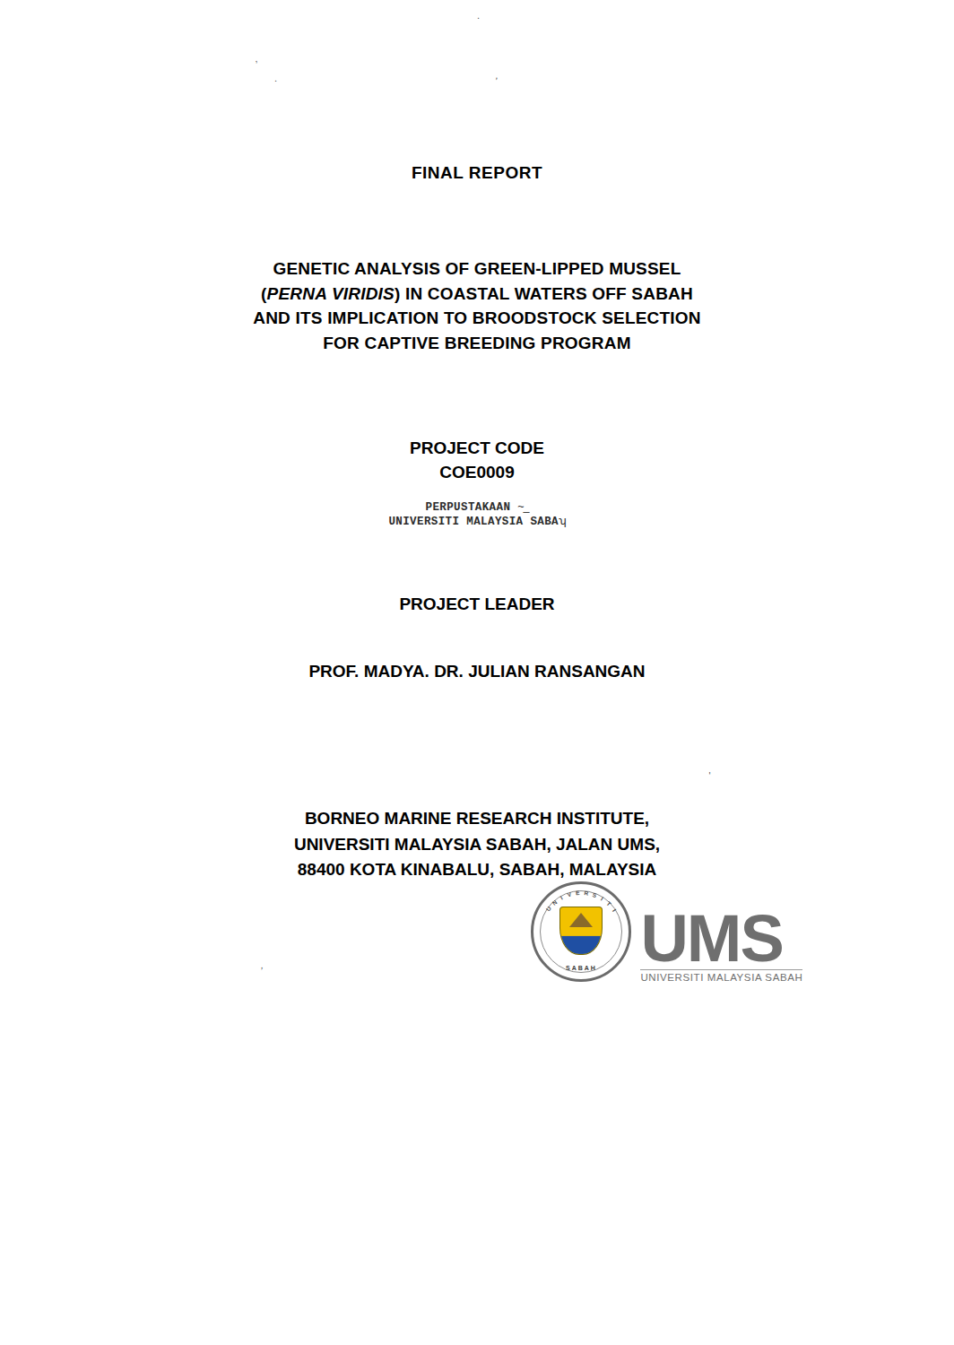. , . , , '
FINAL REPORT
GENETIC ANALYSIS OF GREEN-LIPPED MUSSEL
(PERNA VIRIDIS) IN COASTAL WATERS OFF SABAH
AND ITS IMPLICATION TO BROODSTOCK SELECTION
FOR CAPTIVE BREEDING PROGRAM
PROJECT CODE
COE0009
PERPUSTAKAAN ~_
UNIVERSITI MALAYSIA SABAʮ
PROJECT LEADER
PROF. MADYA. DR. JULIAN RANSANGAN
BORNEO MARINE RESEARCH INSTITUTE,
UNIVERSITI MALAYSIA SABAH, JALAN UMS,
88400 KOTA KINABALU, SABAH, MALAYSIA
U N I V E R S I T I
SABAH
UMS
UNIVERSITI MALAYSIA SABAH